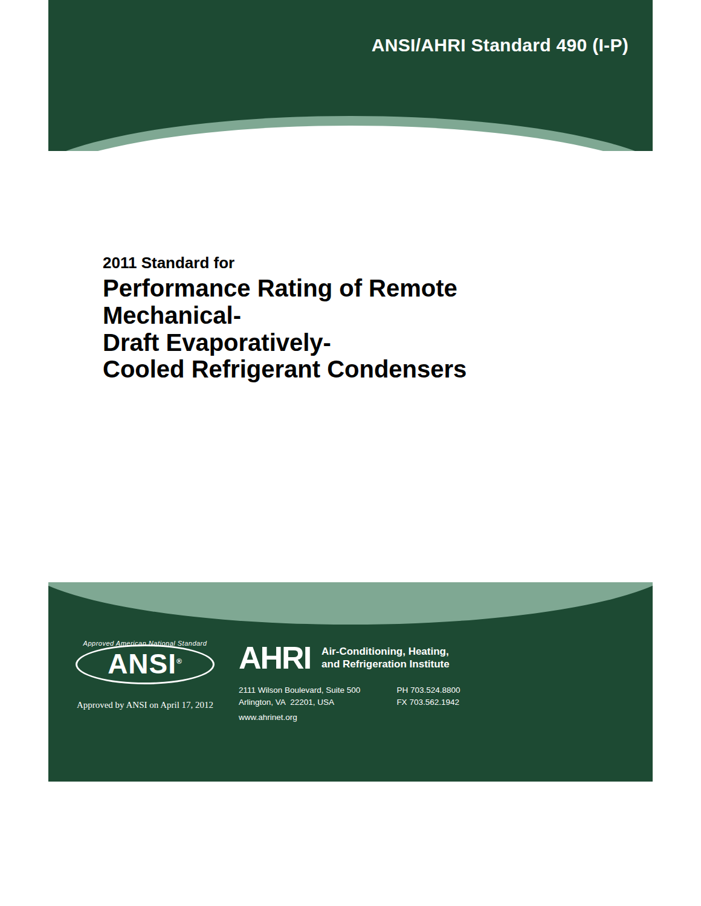ANSI/AHRI Standard 490 (I-P)
2011 Standard for
Performance Rating of Remote Mechanical-
Draft Evaporatively-
Cooled Refrigerant Condensers
Approved American National Standard
ANSI®
Approved by ANSI on April 17, 2012
AHRI
Air-Conditioning, Heating,
and Refrigeration Institute
2111 Wilson Boulevard, Suite 500
Arlington, VA 22201, USA
www.ahrinet.org
PH 703.524.8800
FX 703.562.1942